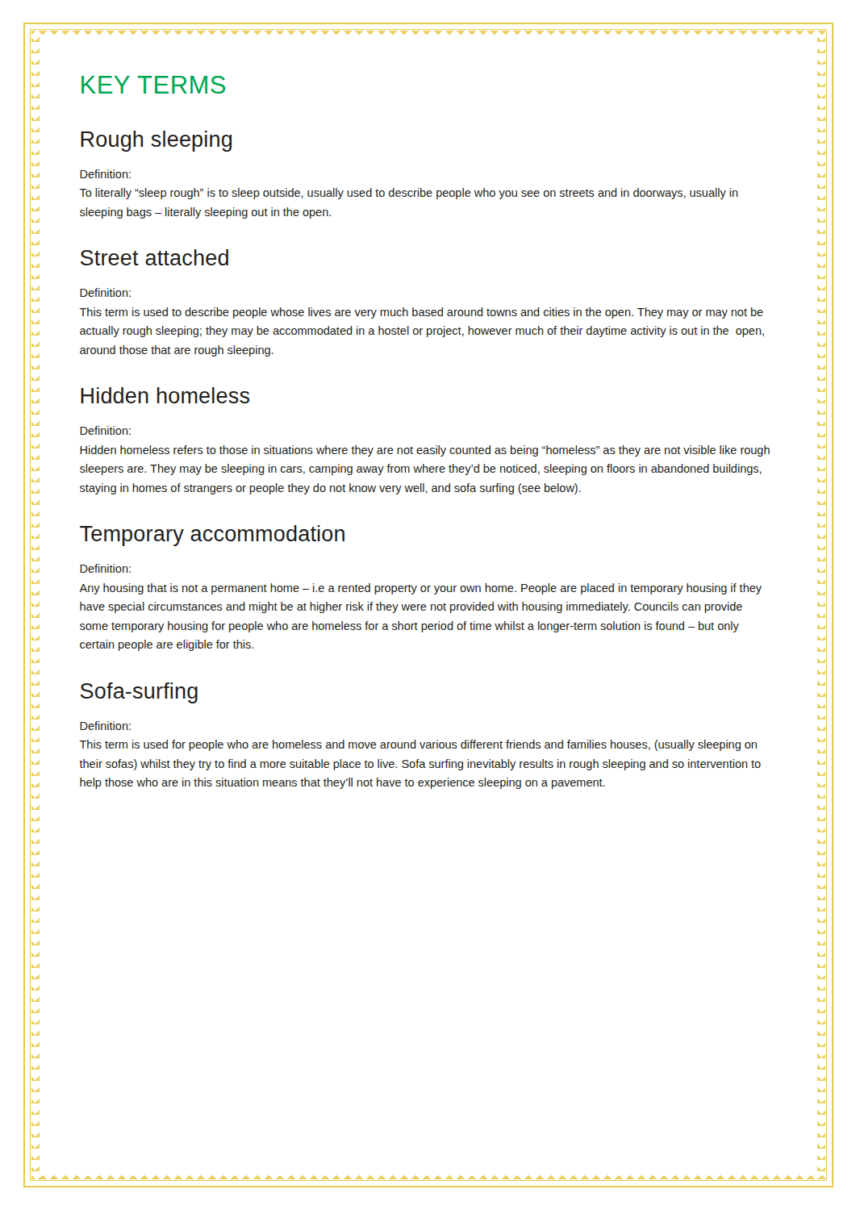KEY TERMS
Rough sleeping
Definition: To literally “sleep rough” is to sleep outside, usually used to describe people who you see on streets and in doorways, usually in sleeping bags – literally sleeping out in the open.
Street attached
Definition: This term is used to describe people whose lives are very much based around towns and cities in the open. They may or may not be actually rough sleeping; they may be accommodated in a hostel or project, however much of their daytime activity is out in the open, around those that are rough sleeping.
Hidden homeless
Definition: Hidden homeless refers to those in situations where they are not easily counted as being “homeless” as they are not visible like rough sleepers are. They may be sleeping in cars, camping away from where they’d be noticed, sleeping on floors in abandoned buildings, staying in homes of strangers or people they do not know very well, and sofa surfing (see below).
Temporary accommodation
Definition: Any housing that is not a permanent home – i.e a rented property or your own home. People are placed in temporary housing if they have special circumstances and might be at higher risk if they were not provided with housing immediately. Councils can provide some temporary housing for people who are homeless for a short period of time whilst a longer-term solution is found – but only certain people are eligible for this.
Sofa-surfing
Definition: This term is used for people who are homeless and move around various different friends and families houses, (usually sleeping on their sofas) whilst they try to find a more suitable place to live. Sofa surfing inevitably results in rough sleeping and so intervention to help those who are in this situation means that they’ll not have to experience sleeping on a pavement.